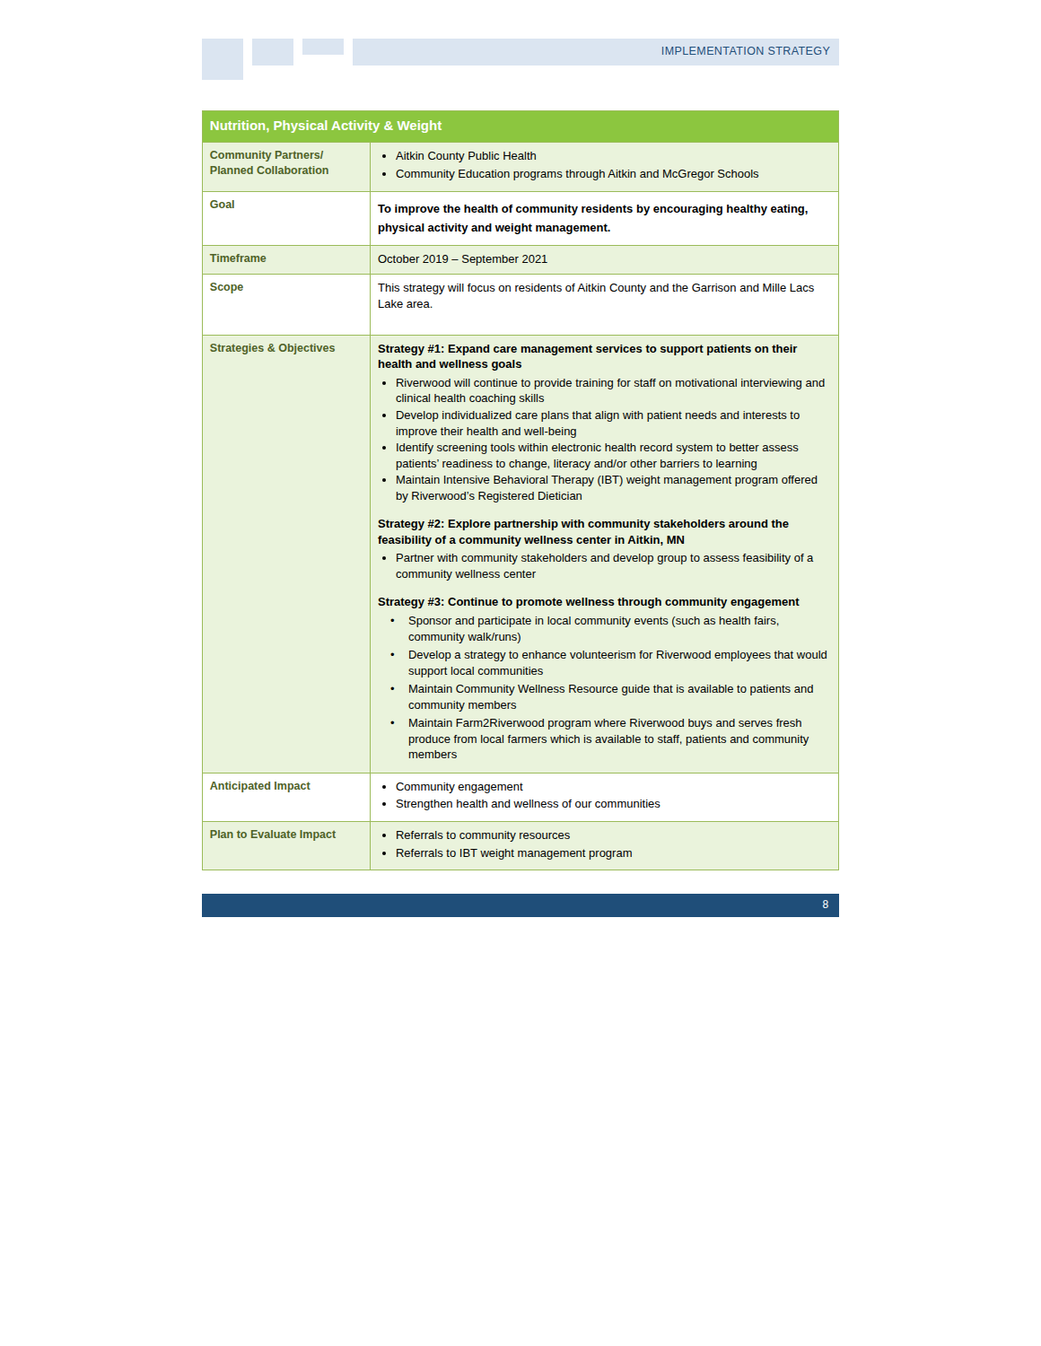IMPLEMENTATION STRATEGY
| Nutrition, Physical Activity & Weight |
| Community Partners/ Planned Collaboration | Aitkin County Public Health Community Education programs through Aitkin and McGregor Schools |
| Goal | To improve the health of community residents by encouraging healthy eating, physical activity and weight management. |
| Timeframe | October 2019 – September 2021 |
| Scope | This strategy will focus on residents of Aitkin County and the Garrison and Mille Lacs Lake area. |
| Strategies & Objectives | Strategy #1: Expand care management services to support patients on their health and wellness goals Riverwood will continue to provide training for staff on motivational interviewing and clinical health coaching skills Develop individualized care plans that align with patient needs and interests to improve their health and well-being Identify screening tools within electronic health record system to better assess patients’ readiness to change, literacy and/or other barriers to learning Maintain Intensive Behavioral Therapy (IBT) weight management program offered by Riverwood’s Registered Dietician Strategy #2: Explore partnership with community stakeholders around the feasibility of a community wellness center in Aitkin, MN Partner with community stakeholders and develop group to assess feasibility of a community wellness center Strategy #3: Continue to promote wellness through community engagement Sponsor and participate in local community events (such as health fairs, community walk/runs) Develop a strategy to enhance volunteerism for Riverwood employees that would support local communities Maintain Community Wellness Resource guide that is available to patients and community members Maintain Farm2Riverwood program where Riverwood buys and serves fresh produce from local farmers which is available to staff, patients and community members |
| Anticipated Impact | Community engagement Strengthen health and wellness of our communities |
| Plan to Evaluate Impact | Referrals to community resources Referrals to IBT weight management program |
8